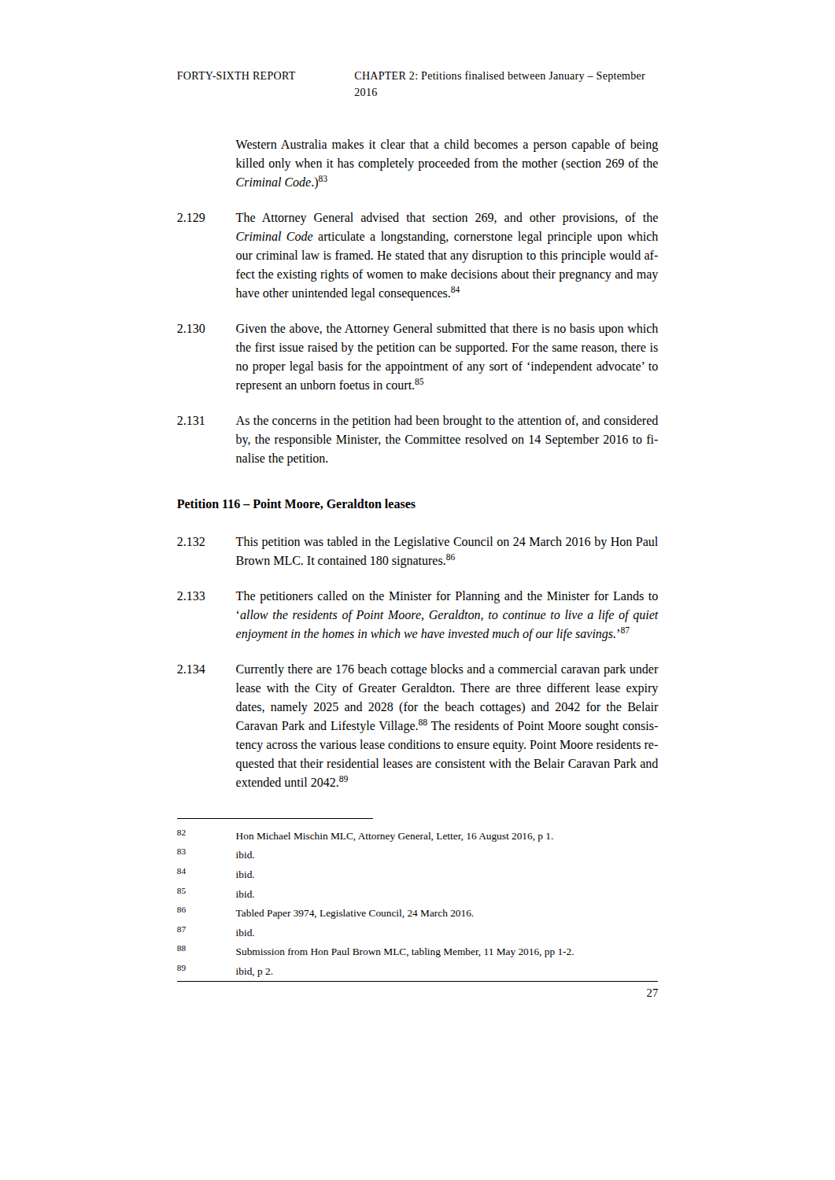FORTY-SIXTH REPORT
CHAPTER 2: Petitions finalised between January – September 2016
Western Australia makes it clear that a child becomes a person capable of being killed only when it has completely proceeded from the mother (section 269 of the Criminal Code.)83
2.129
The Attorney General advised that section 269, and other provisions, of the Criminal Code articulate a longstanding, cornerstone legal principle upon which our criminal law is framed. He stated that any disruption to this principle would affect the existing rights of women to make decisions about their pregnancy and may have other unintended legal consequences.84
2.130
Given the above, the Attorney General submitted that there is no basis upon which the first issue raised by the petition can be supported. For the same reason, there is no proper legal basis for the appointment of any sort of ‘independent advocate’ to represent an unborn foetus in court.85
2.131
As the concerns in the petition had been brought to the attention of, and considered by, the responsible Minister, the Committee resolved on 14 September 2016 to finalise the petition.
Petition 116 – Point Moore, Geraldton leases
2.132
This petition was tabled in the Legislative Council on 24 March 2016 by Hon Paul Brown MLC. It contained 180 signatures.86
2.133
The petitioners called on the Minister for Planning and the Minister for Lands to ‘allow the residents of Point Moore, Geraldton, to continue to live a life of quiet enjoyment in the homes in which we have invested much of our life savings.’87
2.134
Currently there are 176 beach cottage blocks and a commercial caravan park under lease with the City of Greater Geraldton. There are three different lease expiry dates, namely 2025 and 2028 (for the beach cottages) and 2042 for the Belair Caravan Park and Lifestyle Village.88 The residents of Point Moore sought consistency across the various lease conditions to ensure equity. Point Moore residents requested that their residential leases are consistent with the Belair Caravan Park and extended until 2042.89
82
Hon Michael Mischin MLC, Attorney General, Letter, 16 August 2016, p 1.
83
ibid.
84
ibid.
85
ibid.
86
Tabled Paper 3974, Legislative Council, 24 March 2016.
87
ibid.
88
Submission from Hon Paul Brown MLC, tabling Member, 11 May 2016, pp 1-2.
89
ibid, p 2.
27